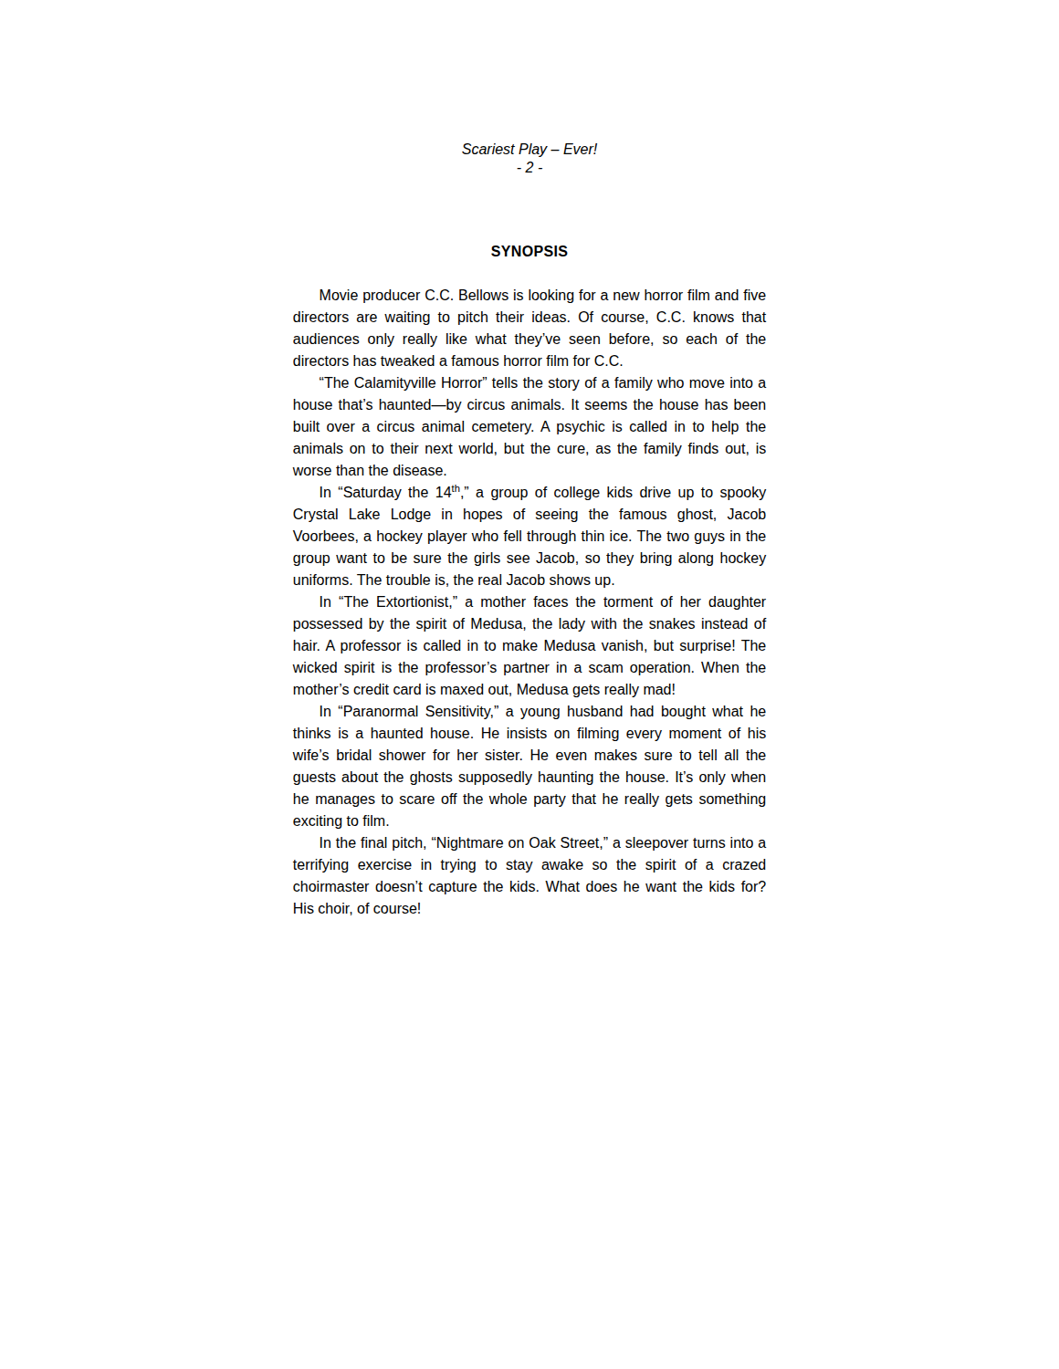Scariest Play – Ever!
- 2 -
SYNOPSIS
Movie producer C.C. Bellows is looking for a new horror film and five directors are waiting to pitch their ideas. Of course, C.C. knows that audiences only really like what they’ve seen before, so each of the directors has tweaked a famous horror film for C.C.
“The Calamityville Horror” tells the story of a family who move into a house that’s haunted—by circus animals. It seems the house has been built over a circus animal cemetery. A psychic is called in to help the animals on to their next world, but the cure, as the family finds out, is worse than the disease.
In “Saturday the 14th,” a group of college kids drive up to spooky Crystal Lake Lodge in hopes of seeing the famous ghost, Jacob Voorbees, a hockey player who fell through thin ice. The two guys in the group want to be sure the girls see Jacob, so they bring along hockey uniforms. The trouble is, the real Jacob shows up.
In “The Extortionist,” a mother faces the torment of her daughter possessed by the spirit of Medusa, the lady with the snakes instead of hair. A professor is called in to make Medusa vanish, but surprise! The wicked spirit is the professor’s partner in a scam operation. When the mother’s credit card is maxed out, Medusa gets really mad!
In “Paranormal Sensitivity,” a young husband had bought what he thinks is a haunted house. He insists on filming every moment of his wife’s bridal shower for her sister. He even makes sure to tell all the guests about the ghosts supposedly haunting the house. It’s only when he manages to scare off the whole party that he really gets something exciting to film.
In the final pitch, “Nightmare on Oak Street,” a sleepover turns into a terrifying exercise in trying to stay awake so the spirit of a crazed choirmaster doesn’t capture the kids. What does he want the kids for? His choir, of course!